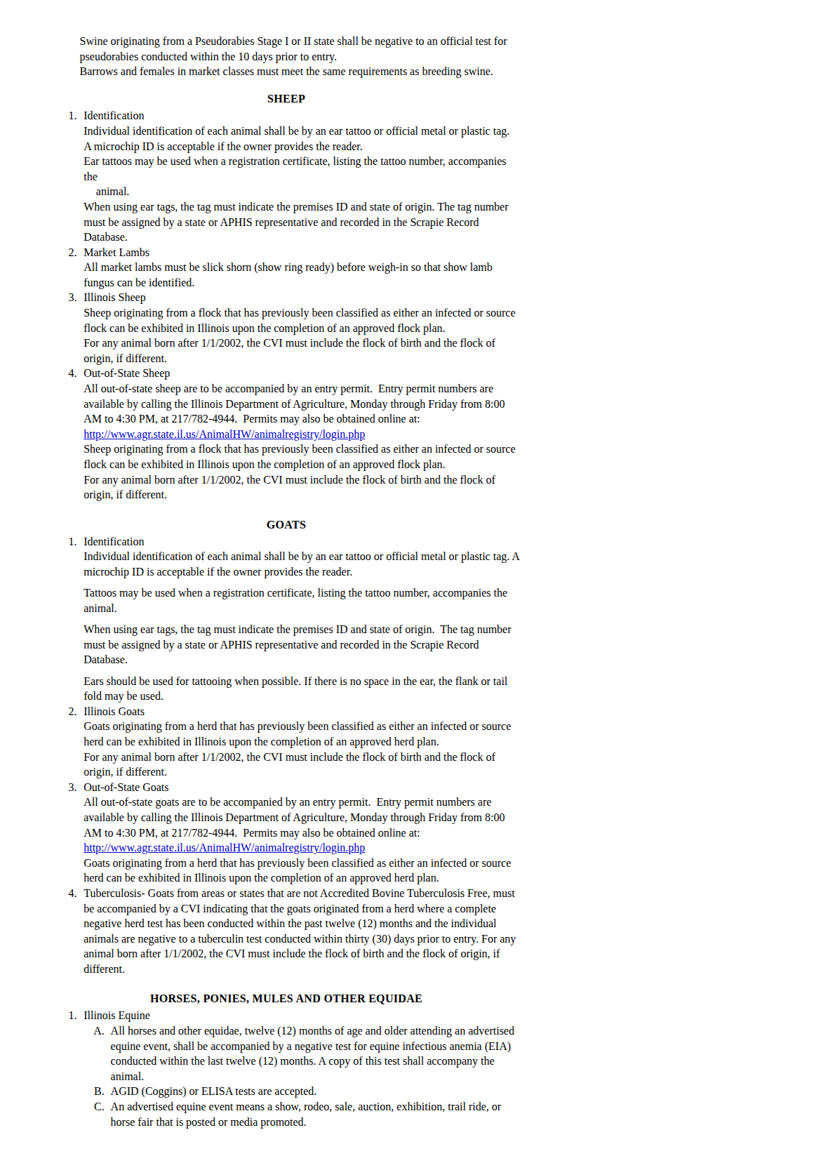Swine originating from a Pseudorabies Stage I or II state shall be negative to an official test for pseudorabies conducted within the 10 days prior to entry.
Barrows and females in market classes must meet the same requirements as breeding swine.
SHEEP
Identification
Individual identification of each animal shall be by an ear tattoo or official metal or plastic tag. A microchip ID is acceptable if the owner provides the reader.
Ear tattoos may be used when a registration certificate, listing the tattoo number, accompanies the
animal.
When using ear tags, the tag must indicate the premises ID and state of origin. The tag number must be assigned by a state or APHIS representative and recorded in the Scrapie Record Database.
Market Lambs
All market lambs must be slick shorn (show ring ready) before weigh-in so that show lamb fungus can be identified.
Illinois Sheep
Sheep originating from a flock that has previously been classified as either an infected or source flock can be exhibited in Illinois upon the completion of an approved flock plan.
For any animal born after 1/1/2002, the CVI must include the flock of birth and the flock of origin, if different.
Out-of-State Sheep
All out-of-state sheep are to be accompanied by an entry permit. Entry permit numbers are available by calling the Illinois Department of Agriculture, Monday through Friday from 8:00 AM to 4:30 PM, at 217/782-4944. Permits may also be obtained online at: http://www.agr.state.il.us/AnimalHW/animalregistry/login.php
Sheep originating from a flock that has previously been classified as either an infected or source flock can be exhibited in Illinois upon the completion of an approved flock plan.
For any animal born after 1/1/2002, the CVI must include the flock of birth and the flock of origin, if different.
GOATS
Identification
Individual identification of each animal shall be by an ear tattoo or official metal or plastic tag. A microchip ID is acceptable if the owner provides the reader.
Tattoos may be used when a registration certificate, listing the tattoo number, accompanies the animal.
When using ear tags, the tag must indicate the premises ID and state of origin. The tag number must be assigned by a state or APHIS representative and recorded in the Scrapie Record Database.
Ears should be used for tattooing when possible. If there is no space in the ear, the flank or tail fold may be used.
Illinois Goats
Goats originating from a herd that has previously been classified as either an infected or source herd can be exhibited in Illinois upon the completion of an approved herd plan.
For any animal born after 1/1/2002, the CVI must include the flock of birth and the flock of origin, if different.
Out-of-State Goats
All out-of-state goats are to be accompanied by an entry permit. Entry permit numbers are available by calling the Illinois Department of Agriculture, Monday through Friday from 8:00 AM to 4:30 PM, at 217/782-4944. Permits may also be obtained online at: http://www.agr.state.il.us/AnimalHW/animalregistry/login.php
Goats originating from a herd that has previously been classified as either an infected or source herd can be exhibited in Illinois upon the completion of an approved herd plan.
Tuberculosis- Goats from areas or states that are not Accredited Bovine Tuberculosis Free, must be accompanied by a CVI indicating that the goats originated from a herd where a complete negative herd test has been conducted within the past twelve (12) months and the individual animals are negative to a tuberculin test conducted within thirty (30) days prior to entry. For any animal born after 1/1/2002, the CVI must include the flock of birth and the flock of origin, if different.
HORSES, PONIES, MULES AND OTHER EQUIDAE
Illinois Equine
All horses and other equidae, twelve (12) months of age and older attending an advertised equine event, shall be accompanied by a negative test for equine infectious anemia (EIA) conducted within the last twelve (12) months. A copy of this test shall accompany the animal.
AGID (Coggins) or ELISA tests are accepted.
An advertised equine event means a show, rodeo, sale, auction, exhibition, trail ride, or horse fair that is posted or media promoted.